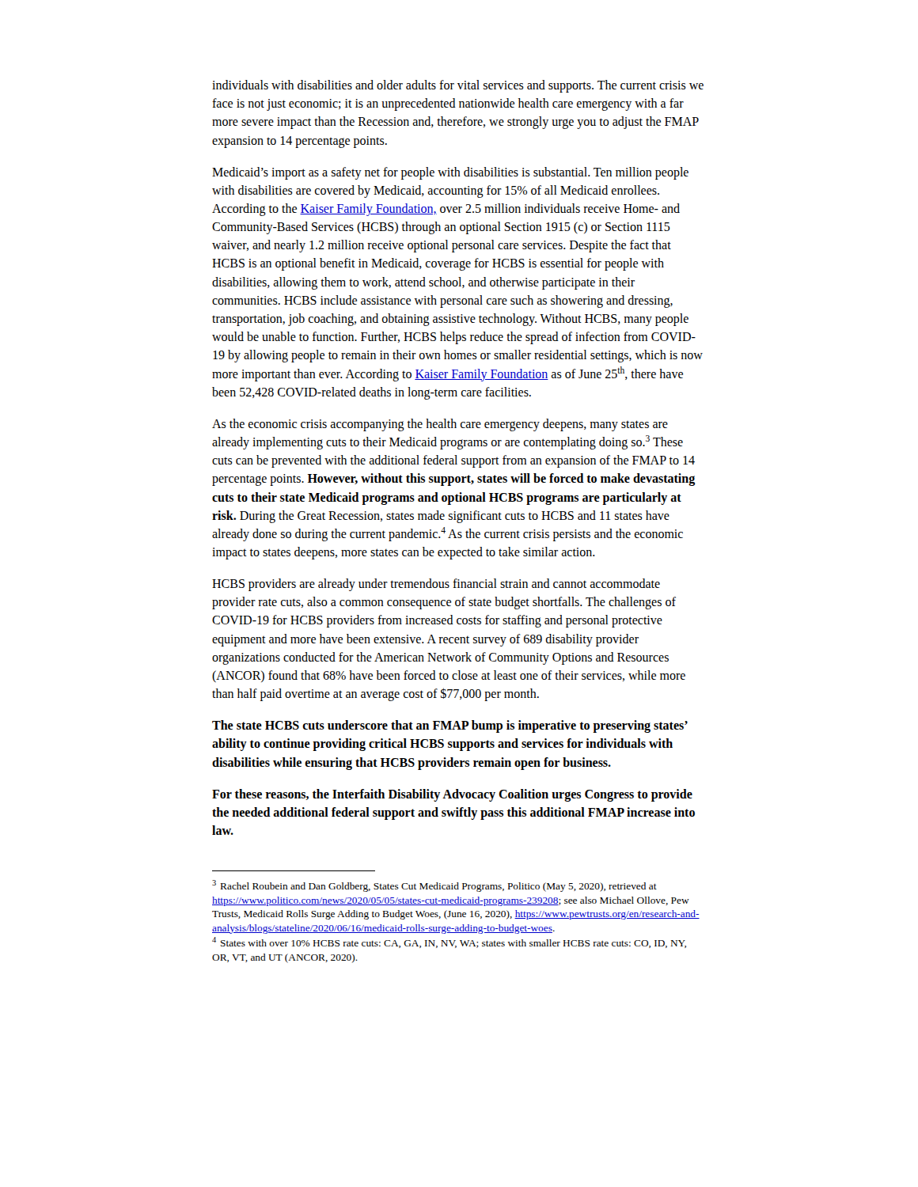individuals with disabilities and older adults for vital services and supports. The current crisis we face is not just economic; it is an unprecedented nationwide health care emergency with a far more severe impact than the Recession and, therefore, we strongly urge you to adjust the FMAP expansion to 14 percentage points.
Medicaid’s import as a safety net for people with disabilities is substantial. Ten million people with disabilities are covered by Medicaid, accounting for 15% of all Medicaid enrollees. According to the Kaiser Family Foundation, over 2.5 million individuals receive Home- and Community-Based Services (HCBS) through an optional Section 1915 (c) or Section 1115 waiver, and nearly 1.2 million receive optional personal care services. Despite the fact that HCBS is an optional benefit in Medicaid, coverage for HCBS is essential for people with disabilities, allowing them to work, attend school, and otherwise participate in their communities. HCBS include assistance with personal care such as showering and dressing, transportation, job coaching, and obtaining assistive technology. Without HCBS, many people would be unable to function. Further, HCBS helps reduce the spread of infection from COVID-19 by allowing people to remain in their own homes or smaller residential settings, which is now more important than ever. According to Kaiser Family Foundation as of June 25th, there have been 52,428 COVID-related deaths in long-term care facilities.
As the economic crisis accompanying the health care emergency deepens, many states are already implementing cuts to their Medicaid programs or are contemplating doing so.3 These cuts can be prevented with the additional federal support from an expansion of the FMAP to 14 percentage points. However, without this support, states will be forced to make devastating cuts to their state Medicaid programs and optional HCBS programs are particularly at risk. During the Great Recession, states made significant cuts to HCBS and 11 states have already done so during the current pandemic.4 As the current crisis persists and the economic impact to states deepens, more states can be expected to take similar action.
HCBS providers are already under tremendous financial strain and cannot accommodate provider rate cuts, also a common consequence of state budget shortfalls. The challenges of COVID-19 for HCBS providers from increased costs for staffing and personal protective equipment and more have been extensive. A recent survey of 689 disability provider organizations conducted for the American Network of Community Options and Resources (ANCOR) found that 68% have been forced to close at least one of their services, while more than half paid overtime at an average cost of $77,000 per month.
The state HCBS cuts underscore that an FMAP bump is imperative to preserving states’ ability to continue providing critical HCBS supports and services for individuals with disabilities while ensuring that HCBS providers remain open for business.
For these reasons, the Interfaith Disability Advocacy Coalition urges Congress to provide the needed additional federal support and swiftly pass this additional FMAP increase into law.
3 Rachel Roubein and Dan Goldberg, States Cut Medicaid Programs, Politico (May 5, 2020), retrieved at https://www.politico.com/news/2020/05/05/states-cut-medicaid-programs-239208; see also Michael Ollove, Pew Trusts, Medicaid Rolls Surge Adding to Budget Woes, (June 16, 2020), https://www.pewtrusts.org/en/research-and-analysis/blogs/stateline/2020/06/16/medicaid-rolls-surge-adding-to-budget-woes.
4 States with over 10% HCBS rate cuts: CA, GA, IN, NV, WA; states with smaller HCBS rate cuts: CO, ID, NY, OR, VT, and UT (ANCOR, 2020).